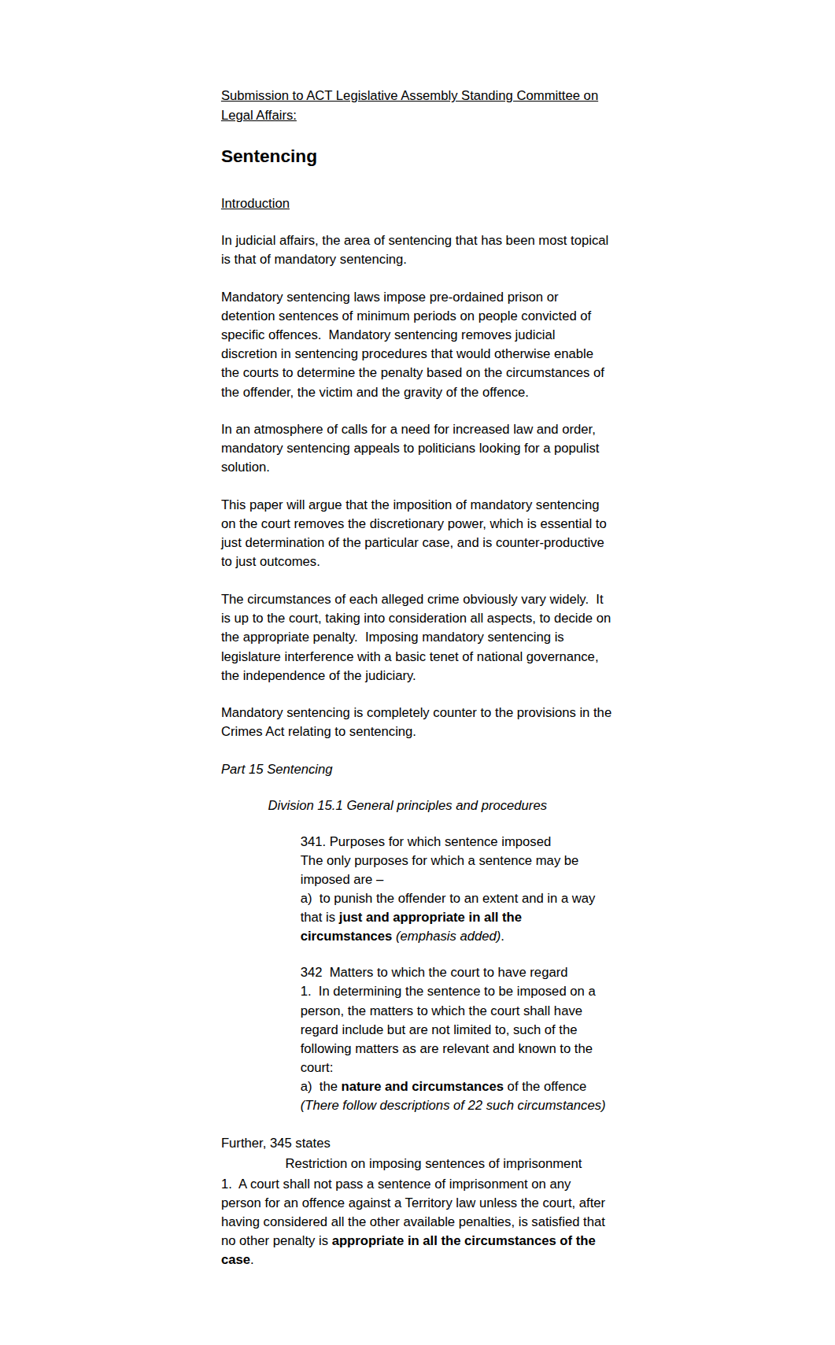Submission to ACT Legislative Assembly Standing Committee on Legal Affairs:
Sentencing
Introduction
In judicial affairs, the area of sentencing that has been most topical is that of mandatory sentencing.
Mandatory sentencing laws impose pre-ordained prison or detention sentences of minimum periods on people convicted of specific offences. Mandatory sentencing removes judicial discretion in sentencing procedures that would otherwise enable the courts to determine the penalty based on the circumstances of the offender, the victim and the gravity of the offence.
In an atmosphere of calls for a need for increased law and order, mandatory sentencing appeals to politicians looking for a populist solution.
This paper will argue that the imposition of mandatory sentencing on the court removes the discretionary power, which is essential to just determination of the particular case, and is counter-productive to just outcomes.
The circumstances of each alleged crime obviously vary widely. It is up to the court, taking into consideration all aspects, to decide on the appropriate penalty. Imposing mandatory sentencing is legislature interference with a basic tenet of national governance, the independence of the judiciary.
Mandatory sentencing is completely counter to the provisions in the Crimes Act relating to sentencing.
Part 15 Sentencing
Division 15.1 General principles and procedures
341. Purposes for which sentence imposed
The only purposes for which a sentence may be imposed are –
a) to punish the offender to an extent and in a way that is just and appropriate in all the circumstances (emphasis added).
342 Matters to which the court to have regard
1. In determining the sentence to be imposed on a person, the matters to which the court shall have regard include but are not limited to, such of the following matters as are relevant and known to the court:
a) the nature and circumstances of the offence
(There follow descriptions of 22 such circumstances)
Further, 345 states
Restriction on imposing sentences of imprisonment
1. A court shall not pass a sentence of imprisonment on any person for an offence against a Territory law unless the court, after having considered all the other available penalties, is satisfied that no other penalty is appropriate in all the circumstances of the case.